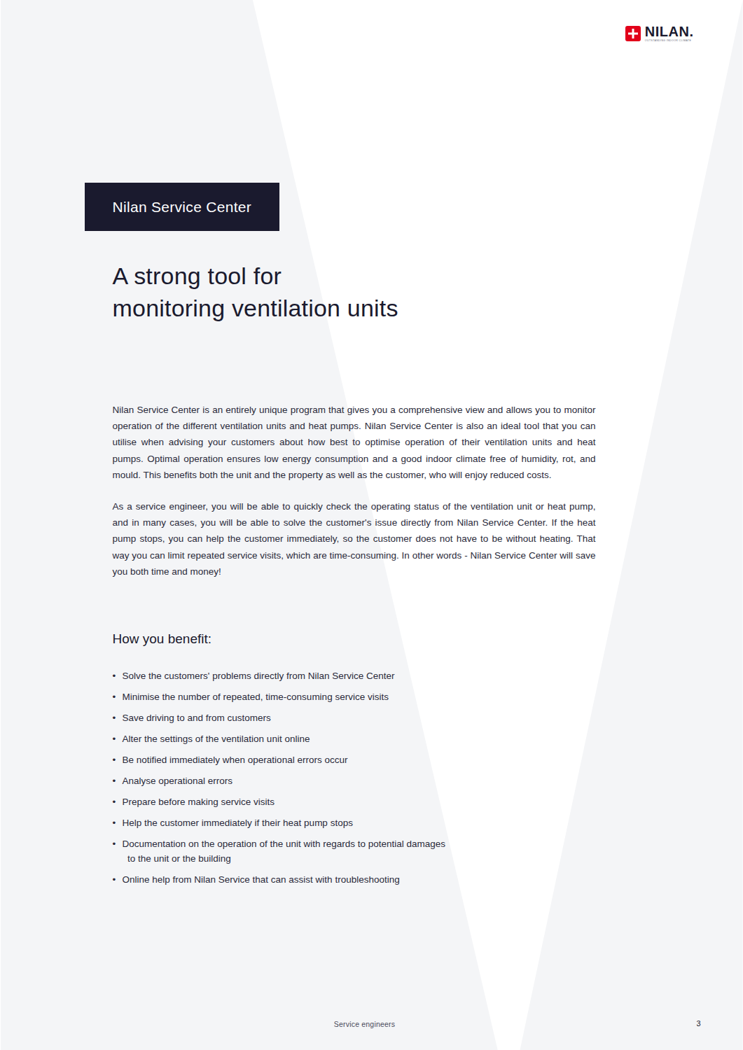NILAN. Outstanding indoor climate
Nilan Service Center
A strong tool for
monitoring ventilation units
Nilan Service Center is an entirely unique program that gives you a comprehensive view and allows you to monitor operation of the different ventilation units and heat pumps. Nilan Service Center is also an ideal tool that you can utilise when advising your customers about how best to optimise operation of their ventilation units and heat pumps. Optimal operation ensures low energy consumption and a good indoor climate free of humidity, rot, and mould. This benefits both the unit and the property as well as the customer, who will enjoy reduced costs.
As a service engineer, you will be able to quickly check the operating status of the ventilation unit or heat pump, and in many cases, you will be able to solve the customer's issue directly from Nilan Service Center. If the heat pump stops, you can help the customer immediately, so the customer does not have to be without heating. That way you can limit repeated service visits, which are time-consuming. In other words - Nilan Service Center will save you both time and money!
How you benefit:
Solve the customers' problems directly from Nilan Service Center
Minimise the number of repeated, time-consuming service visits
Save driving to and from customers
Alter the settings of the ventilation unit online
Be notified immediately when operational errors occur
Analyse operational errors
Prepare before making service visits
Help the customer immediately if their heat pump stops
Documentation on the operation of the unit with regards to potential damages to the unit or the building
Online help from Nilan Service that can assist with troubleshooting
Service engineers
3